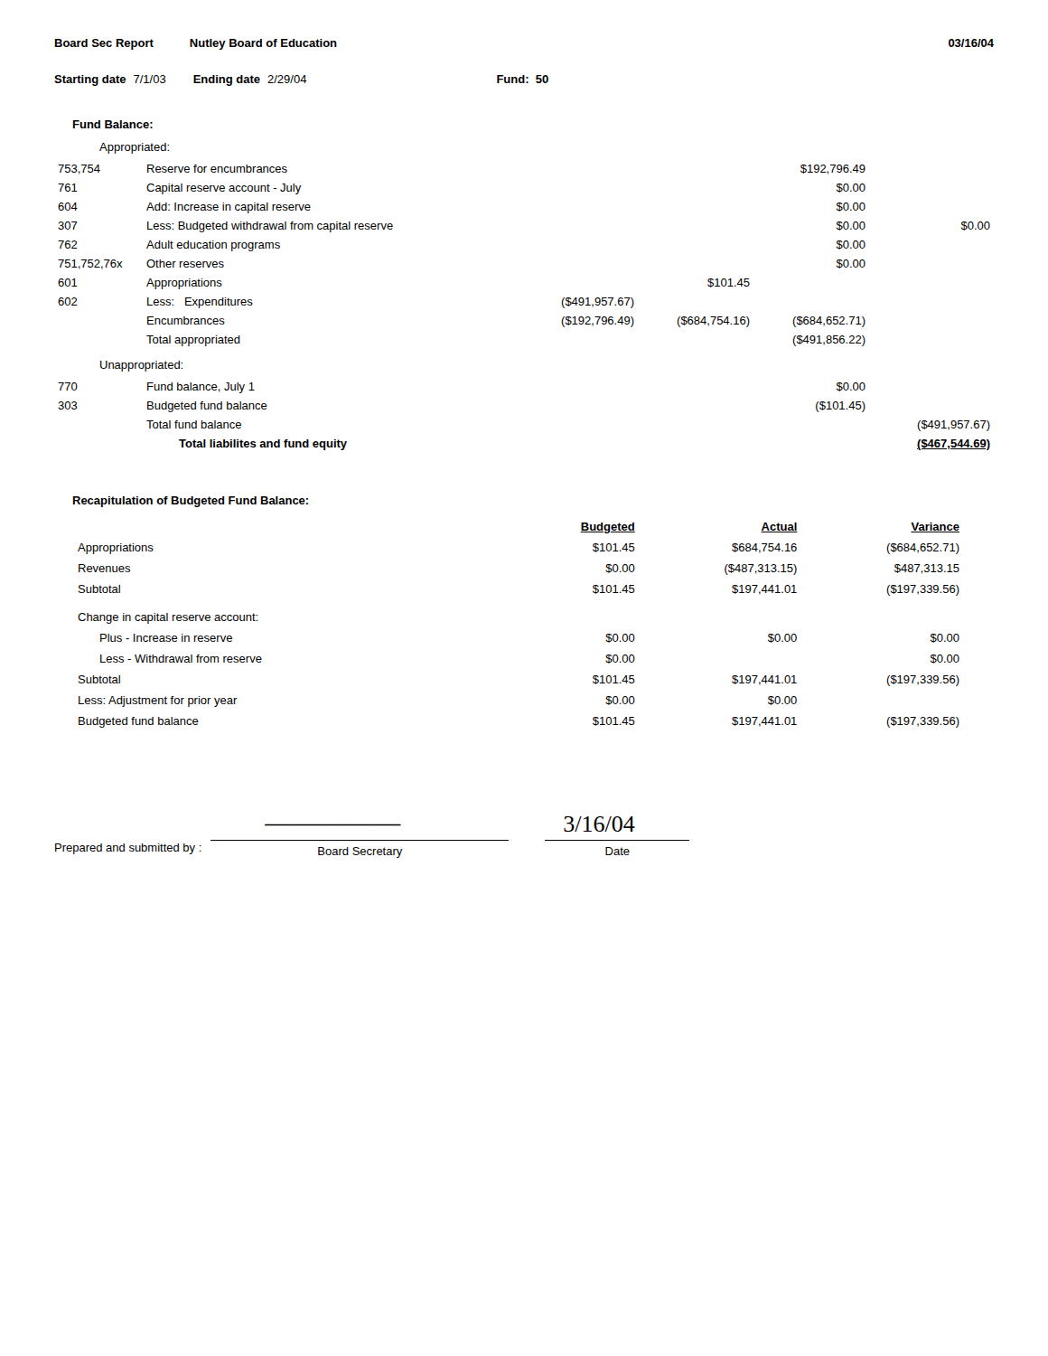Board Sec Report Nutley Board of Education 03/16/04
Starting date 7/1/03 Ending date 2/29/04 Fund: 50
Fund Balance:
Appropriated:
| 753,754 | Reserve for encumbrances | | | $192,796.49 | |
| 761 | Capital reserve account - July | | | $0.00 | |
| 604 | Add: Increase in capital reserve | | | $0.00 | |
| 307 | Less: Budgeted withdrawal from capital reserve | | | $0.00 | $0.00 |
| 762 | Adult education programs | | | $0.00 | |
| 751,752,76x | Other reserves | | | $0.00 | |
| 601 | Appropriations | | $101.45 | | |
| 602 | Less: Expenditures | ($491,957.67) | | | |
| | Encumbrances | ($192,796.49) | ($684,754.16) | ($684,652.71) | |
| | Total appropriated | | | ($491,856.22) | |
Unappropriated:
| 770 | Fund balance, July 1 | | | $0.00 | |
| 303 | Budgeted fund balance | | | ($101.45) | |
| | Total fund balance | | | | ($491,957.67) |
| | Total liabilites and fund equity | | | | ($467,544.69) |
Recapitulation of Budgeted Fund Balance:
| | Budgeted | Actual | Variance |
| Appropriations | $101.45 | $684,754.16 | ($684,652.71) |
| Revenues | $0.00 | ($487,313.15) | $487,313.15 |
| Subtotal | $101.45 | $197,441.01 | ($197,339.56) |
| Change in capital reserve account: | | | |
| Plus - Increase in reserve | $0.00 | $0.00 | $0.00 |
| Less - Withdrawal from reserve | $0.00 | | $0.00 |
| Subtotal | $101.45 | $197,441.01 | ($197,339.56) |
| Less: Adjustment for prior year | $0.00 | $0.00 | |
| Budgeted fund balance | $101.45 | $197,441.01 | ($197,339.56) |
Prepared and submitted by :
—————
Board Secretary
3/16/04
Date